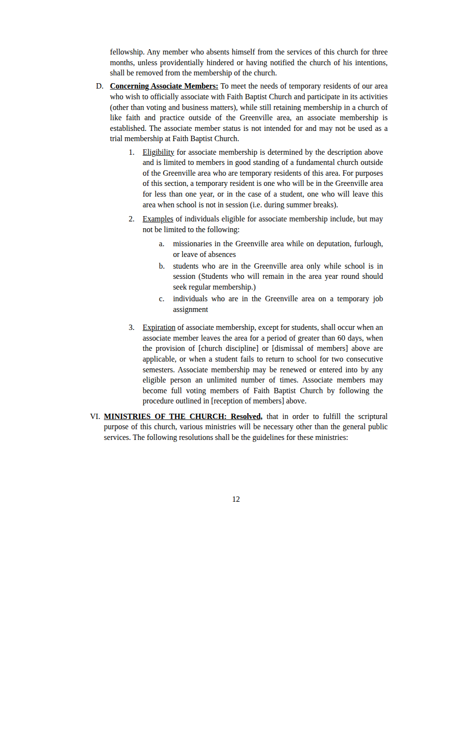fellowship. Any member who absents himself from the services of this church for three months, unless providentially hindered or having notified the church of his intentions, shall be removed from the membership of the church.
D.
Concerning Associate Members: To meet the needs of temporary residents of our area who wish to officially associate with Faith Baptist Church and participate in its activities (other than voting and business matters), while still retaining membership in a church of like faith and practice outside of the Greenville area, an associate membership is established. The associate member status is not intended for and may not be used as a trial membership at Faith Baptist Church.
1.
Eligibility for associate membership is determined by the description above and is limited to members in good standing of a fundamental church outside of the Greenville area who are temporary residents of this area. For purposes of this section, a temporary resident is one who will be in the Greenville area for less than one year, or in the case of a student, one who will leave this area when school is not in session (i.e. during summer breaks).
2.
Examples of individuals eligible for associate membership include, but may not be limited to the following:
a.
missionaries in the Greenville area while on deputation, furlough, or leave of absences
b.
students who are in the Greenville area only while school is in session (Students who will remain in the area year round should seek regular membership.)
c.
individuals who are in the Greenville area on a temporary job assignment
3.
Expiration of associate membership, except for students, shall occur when an associate member leaves the area for a period of greater than 60 days, when the provision of [church discipline] or [dismissal of members] above are applicable, or when a student fails to return to school for two consecutive semesters. Associate membership may be renewed or entered into by any eligible person an unlimited number of times. Associate members may become full voting members of Faith Baptist Church by following the procedure outlined in [reception of members] above.
VI.
MINISTRIES OF THE CHURCH: Resolved, that in order to fulfill the scriptural purpose of this church, various ministries will be necessary other than the general public services. The following resolutions shall be the guidelines for these ministries:
12